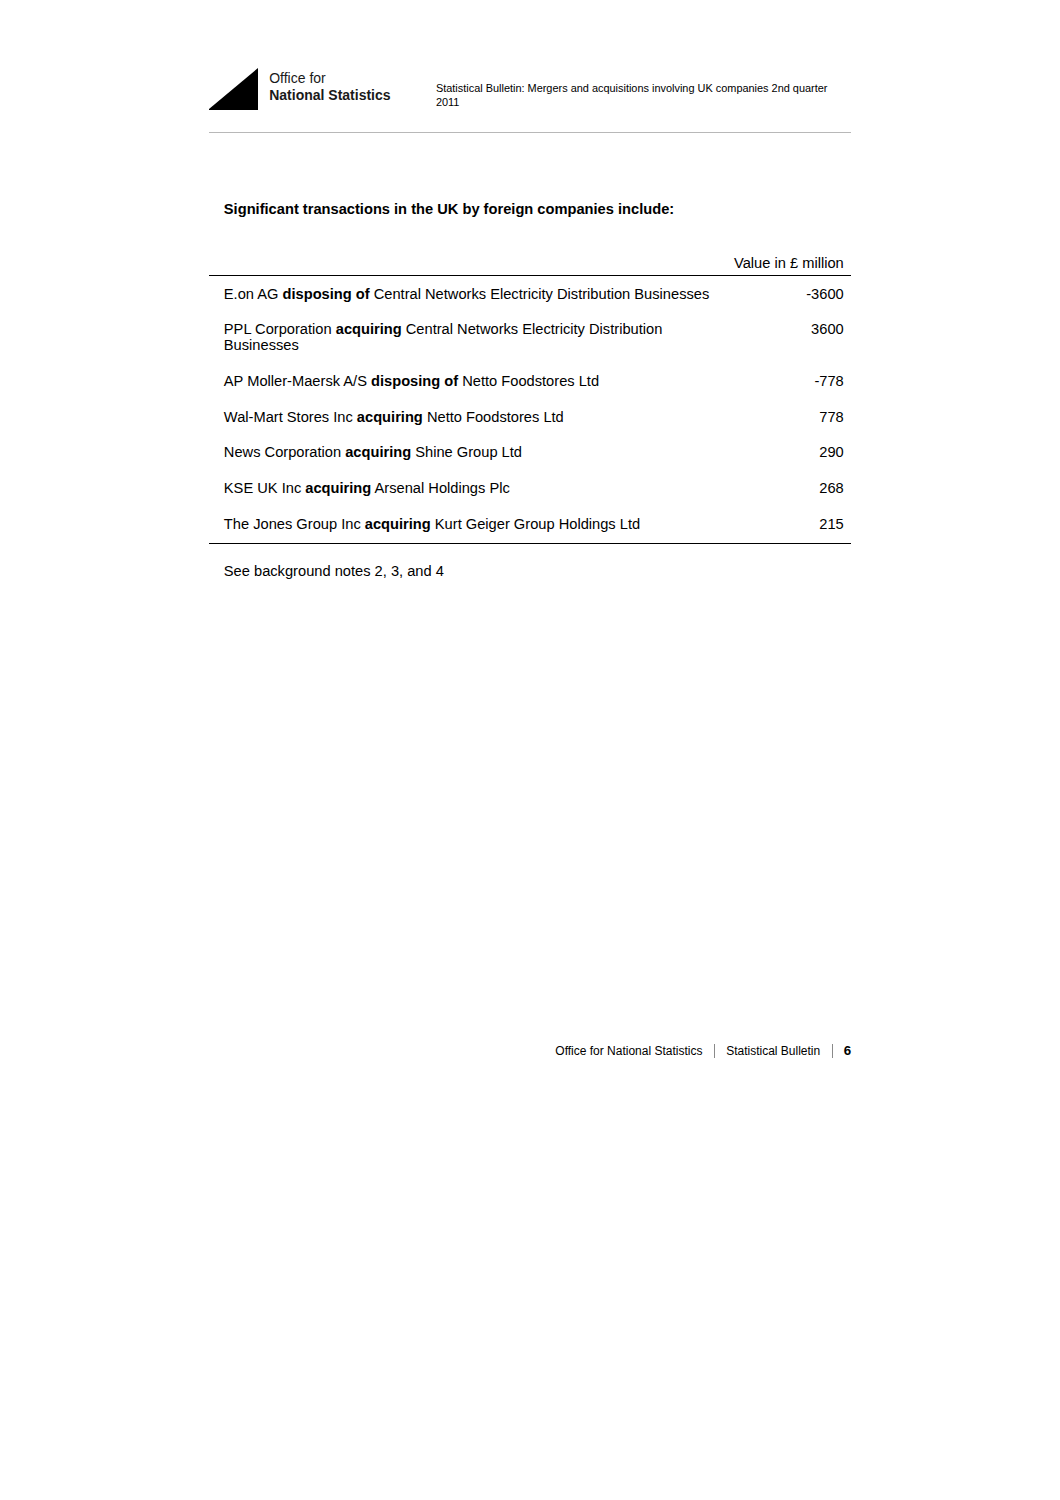Office for National Statistics
Statistical Bulletin: Mergers and acquisitions involving UK companies 2nd quarter 2011
Significant transactions in the UK by foreign companies include:
| | Value in £ million |
| E.on AG disposing of Central Networks Electricity Distribution Businesses | -3600 |
| PPL Corporation acquiring Central Networks Electricity Distribution Businesses | 3600 |
| AP Moller-Maersk A/S disposing of Netto Foodstores Ltd | -778 |
| Wal-Mart Stores Inc acquiring Netto Foodstores Ltd | 778 |
| News Corporation acquiring Shine Group Ltd | 290 |
| KSE UK Inc acquiring Arsenal Holdings Plc | 268 |
| The Jones Group Inc acquiring Kurt Geiger Group Holdings Ltd | 215 |
See background notes 2, 3, and 4
Office for National Statistics Statistical Bulletin 6